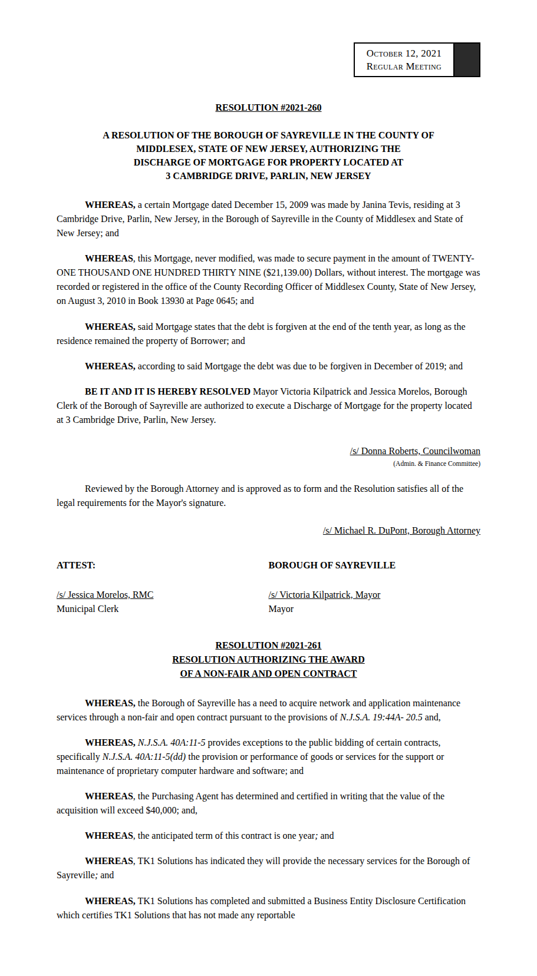October 12, 2021
Regular Meeting
RESOLUTION #2021-260
A RESOLUTION OF THE BOROUGH OF SAYREVILLE IN THE COUNTY OF
MIDDLESEX, STATE OF NEW JERSEY, AUTHORIZING THE
DISCHARGE OF MORTGAGE FOR PROPERTY LOCATED AT
3 CAMBRIDGE DRIVE, PARLIN, NEW JERSEY
WHEREAS, a certain Mortgage dated December 15, 2009 was made by Janina Tevis, residing at 3 Cambridge Drive, Parlin, New Jersey, in the Borough of Sayreville in the County of Middlesex and State of New Jersey; and
WHEREAS, this Mortgage, never modified, was made to secure payment in the amount of TWENTY-ONE THOUSAND ONE HUNDRED THIRTY NINE ($21,139.00) Dollars, without interest. The mortgage was recorded or registered in the office of the County Recording Officer of Middlesex County, State of New Jersey, on August 3, 2010 in Book 13930 at Page 0645; and
WHEREAS, said Mortgage states that the debt is forgiven at the end of the tenth year, as long as the residence remained the property of Borrower; and
WHEREAS, according to said Mortgage the debt was due to be forgiven in December of 2019; and
BE IT AND IT IS HEREBY RESOLVED Mayor Victoria Kilpatrick and Jessica Morelos, Borough Clerk of the Borough of Sayreville are authorized to execute a Discharge of Mortgage for the property located at 3 Cambridge Drive, Parlin, New Jersey.
/s/ Donna Roberts, Councilwoman (Admin. & Finance Committee)
Reviewed by the Borough Attorney and is approved as to form and the Resolution satisfies all of the legal requirements for the Mayor's signature.
/s/ Michael R. DuPont, Borough Attorney
| ATTEST: | BOROUGH OF SAYREVILLE |
| /s/ Jessica Morelos, RMC Municipal Clerk | /s/ Victoria Kilpatrick, Mayor Mayor |
RESOLUTION #2021-261 RESOLUTION AUTHORIZING THE AWARD OF A NON-FAIR AND OPEN CONTRACT
WHEREAS, the Borough of Sayreville has a need to acquire network and application maintenance services through a non-fair and open contract pursuant to the provisions of N.J.S.A. 19:44A- 20.5 and,
WHEREAS, N.J.S.A. 40A:11-5 provides exceptions to the public bidding of certain contracts, specifically N.J.S.A. 40A:11-5(dd) the provision or performance of goods or services for the support or maintenance of proprietary computer hardware and software; and
WHEREAS, the Purchasing Agent has determined and certified in writing that the value of the acquisition will exceed $40,000; and,
WHEREAS, the anticipated term of this contract is one year; and
WHEREAS, TK1 Solutions has indicated they will provide the necessary services for the Borough of Sayreville; and
WHEREAS, TK1 Solutions has completed and submitted a Business Entity Disclosure Certification which certifies TK1 Solutions that has not made any reportable